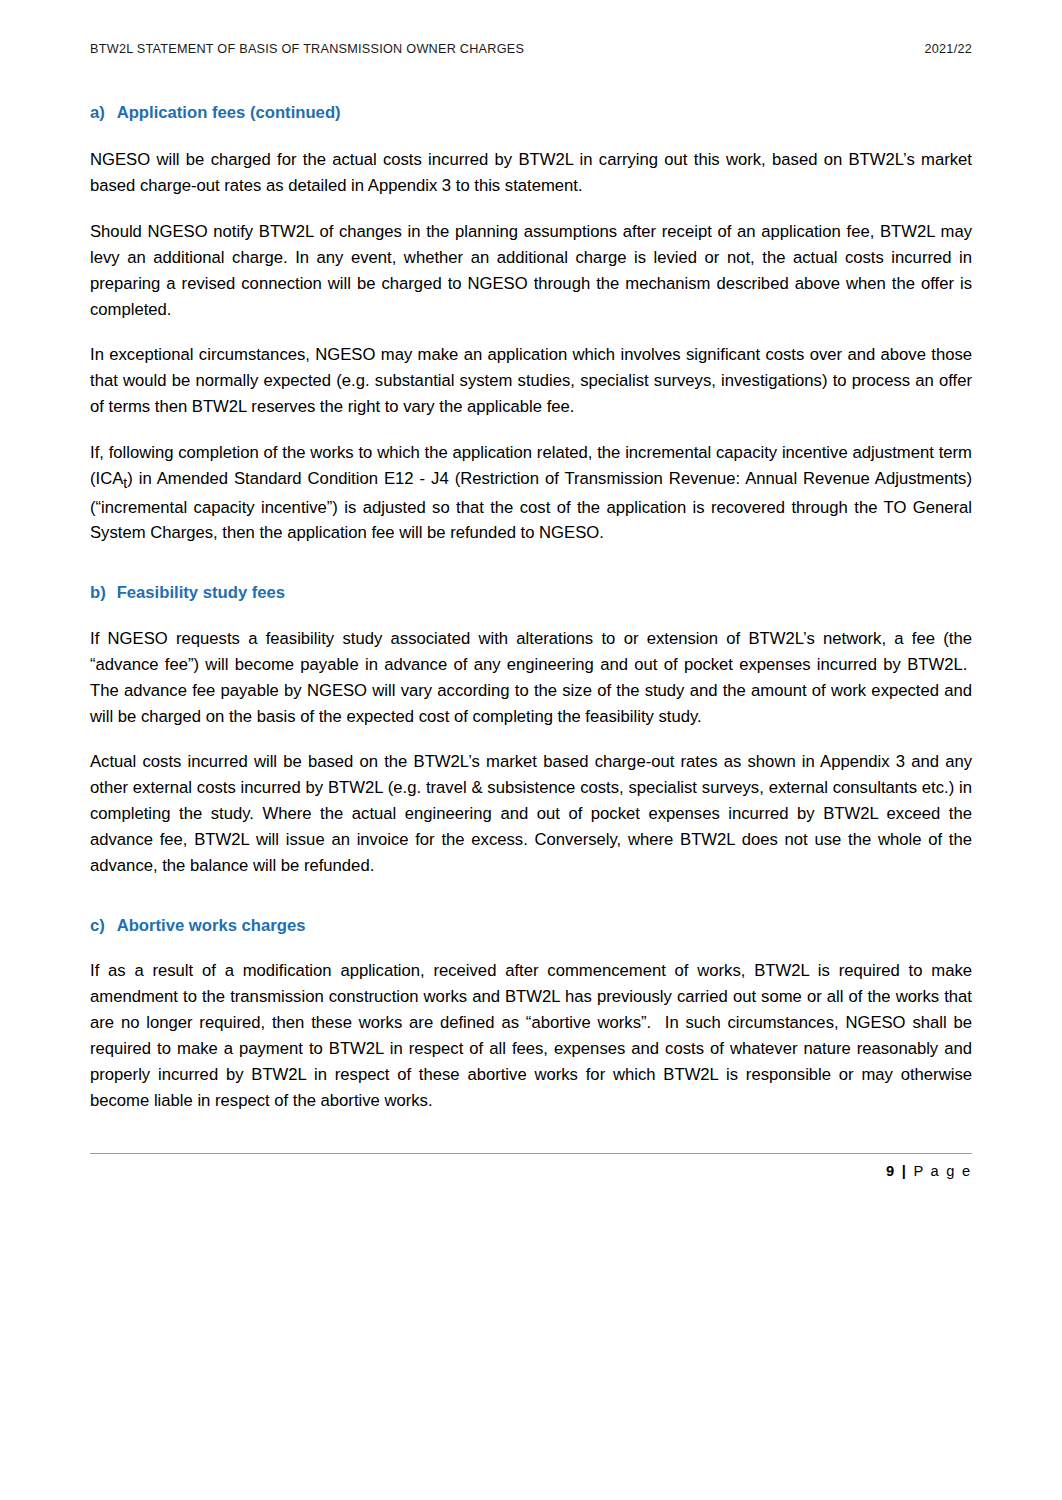BTW2L Statement of Basis of Transmission Owner Charges 2021/22
a) Application fees (continued)
NGESO will be charged for the actual costs incurred by BTW2L in carrying out this work, based on BTW2L’s market based charge-out rates as detailed in Appendix 3 to this statement.
Should NGESO notify BTW2L of changes in the planning assumptions after receipt of an application fee, BTW2L may levy an additional charge. In any event, whether an additional charge is levied or not, the actual costs incurred in preparing a revised connection will be charged to NGESO through the mechanism described above when the offer is completed.
In exceptional circumstances, NGESO may make an application which involves significant costs over and above those that would be normally expected (e.g. substantial system studies, specialist surveys, investigations) to process an offer of terms then BTW2L reserves the right to vary the applicable fee.
If, following completion of the works to which the application related, the incremental capacity incentive adjustment term (ICAt) in Amended Standard Condition E12 - J4 (Restriction of Transmission Revenue: Annual Revenue Adjustments) (“incremental capacity incentive”) is adjusted so that the cost of the application is recovered through the TO General System Charges, then the application fee will be refunded to NGESO.
b) Feasibility study fees
If NGESO requests a feasibility study associated with alterations to or extension of BTW2L’s network, a fee (the “advance fee”) will become payable in advance of any engineering and out of pocket expenses incurred by BTW2L. The advance fee payable by NGESO will vary according to the size of the study and the amount of work expected and will be charged on the basis of the expected cost of completing the feasibility study.
Actual costs incurred will be based on the BTW2L’s market based charge-out rates as shown in Appendix 3 and any other external costs incurred by BTW2L (e.g. travel & subsistence costs, specialist surveys, external consultants etc.) in completing the study. Where the actual engineering and out of pocket expenses incurred by BTW2L exceed the advance fee, BTW2L will issue an invoice for the excess. Conversely, where BTW2L does not use the whole of the advance, the balance will be refunded.
c) Abortive works charges
If as a result of a modification application, received after commencement of works, BTW2L is required to make amendment to the transmission construction works and BTW2L has previously carried out some or all of the works that are no longer required, then these works are defined as “abortive works”. In such circumstances, NGESO shall be required to make a payment to BTW2L in respect of all fees, expenses and costs of whatever nature reasonably and properly incurred by BTW2L in respect of these abortive works for which BTW2L is responsible or may otherwise become liable in respect of the abortive works.
9 | P a g e